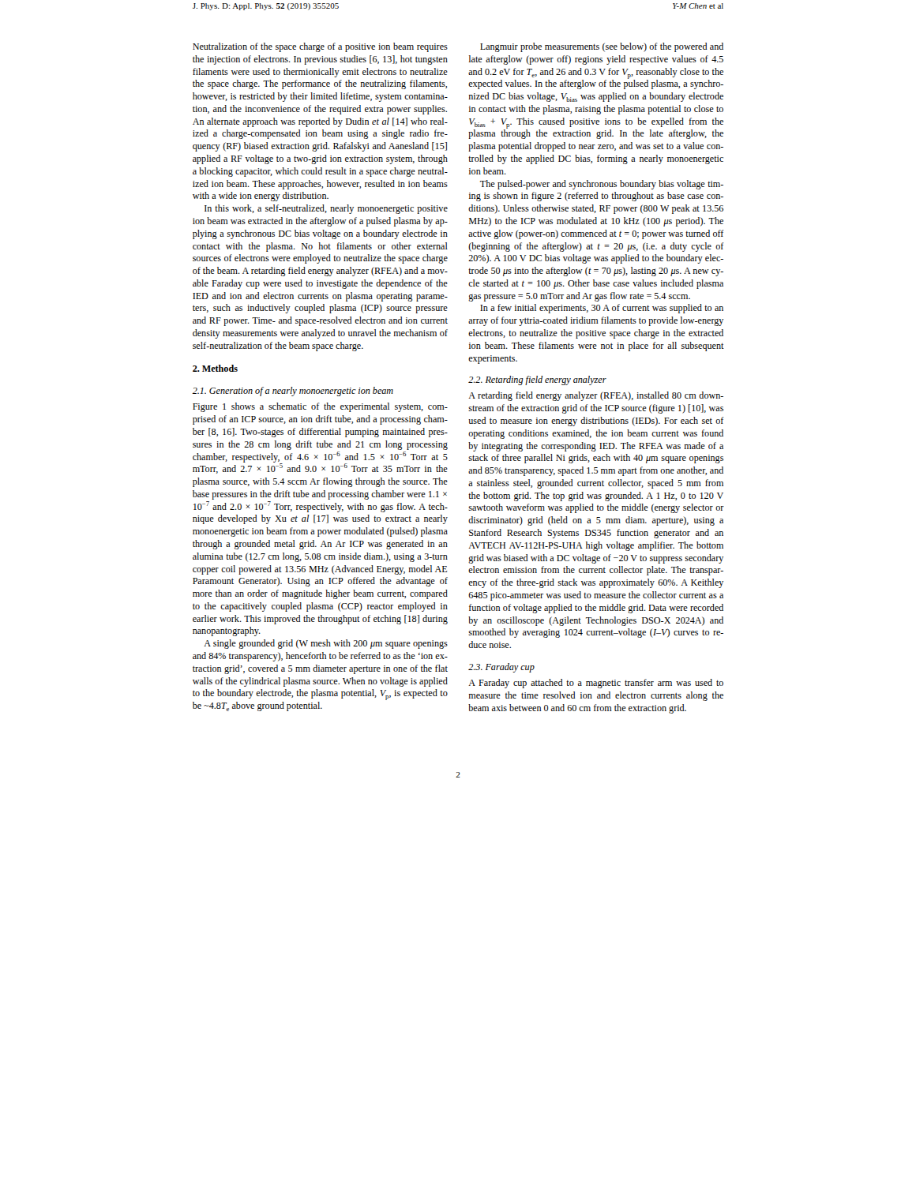J. Phys. D: Appl. Phys. 52 (2019) 355205
Y-M Chen et al
Neutralization of the space charge of a positive ion beam requires the injection of electrons. In previous studies [6, 13], hot tungsten filaments were used to thermionically emit electrons to neutralize the space charge. The performance of the neutralizing filaments, however, is restricted by their limited lifetime, system contamination, and the inconvenience of the required extra power supplies. An alternate approach was reported by Dudin et al [14] who realized a charge-compensated ion beam using a single radio frequency (RF) biased extraction grid. Rafalskyi and Aanesland [15] applied a RF voltage to a two-grid ion extraction system, through a blocking capacitor, which could result in a space charge neutralized ion beam. These approaches, however, resulted in ion beams with a wide ion energy distribution.
In this work, a self-neutralized, nearly monoenergetic positive ion beam was extracted in the afterglow of a pulsed plasma by applying a synchronous DC bias voltage on a boundary electrode in contact with the plasma. No hot filaments or other external sources of electrons were employed to neutralize the space charge of the beam. A retarding field energy analyzer (RFEA) and a movable Faraday cup were used to investigate the dependence of the IED and ion and electron currents on plasma operating parameters, such as inductively coupled plasma (ICP) source pressure and RF power. Time- and space-resolved electron and ion current density measurements were analyzed to unravel the mechanism of self-neutralization of the beam space charge.
2. Methods
2.1. Generation of a nearly monoenergetic ion beam
Figure 1 shows a schematic of the experimental system, comprised of an ICP source, an ion drift tube, and a processing chamber [8, 16]. Two-stages of differential pumping maintained pressures in the 28 cm long drift tube and 21 cm long processing chamber, respectively, of 4.6 × 10−6 and 1.5 × 10−6 Torr at 5 mTorr, and 2.7 × 10−5 and 9.0 × 10−6 Torr at 35 mTorr in the plasma source, with 5.4 sccm Ar flowing through the source. The base pressures in the drift tube and processing chamber were 1.1 × 10−7 and 2.0 × 10−7 Torr, respectively, with no gas flow. A technique developed by Xu et al [17] was used to extract a nearly monoenergetic ion beam from a power modulated (pulsed) plasma through a grounded metal grid. An Ar ICP was generated in an alumina tube (12.7 cm long, 5.08 cm inside diam.), using a 3-turn copper coil powered at 13.56 MHz (Advanced Energy, model AE Paramount Generator). Using an ICP offered the advantage of more than an order of magnitude higher beam current, compared to the capacitively coupled plasma (CCP) reactor employed in earlier work. This improved the throughput of etching [18] during nanopantography.
A single grounded grid (W mesh with 200 μm square openings and 84% transparency), henceforth to be referred to as the ‘ion extraction grid’, covered a 5 mm diameter aperture in one of the flat walls of the cylindrical plasma source. When no voltage is applied to the boundary electrode, the plasma potential, Vp, is expected to be ~4.8Te above ground potential.
Langmuir probe measurements (see below) of the powered and late afterglow (power off) regions yield respective values of 4.5 and 0.2 eV for Te, and 26 and 0.3 V for Vp, reasonably close to the expected values. In the afterglow of the pulsed plasma, a synchronized DC bias voltage, Vbias was applied on a boundary electrode in contact with the plasma, raising the plasma potential to close to Vbias + Vp. This caused positive ions to be expelled from the plasma through the extraction grid. In the late afterglow, the plasma potential dropped to near zero, and was set to a value controlled by the applied DC bias, forming a nearly monoenergetic ion beam.
The pulsed-power and synchronous boundary bias voltage timing is shown in figure 2 (referred to throughout as base case conditions). Unless otherwise stated, RF power (800 W peak at 13.56 MHz) to the ICP was modulated at 10 kHz (100 μs period). The active glow (power-on) commenced at t = 0; power was turned off (beginning of the afterglow) at t = 20 μs, (i.e. a duty cycle of 20%). A 100 V DC bias voltage was applied to the boundary electrode 50 μs into the afterglow (t = 70 μs), lasting 20 μs. A new cycle started at t = 100 μs. Other base case values included plasma gas pressure = 5.0 mTorr and Ar gas flow rate = 5.4 sccm.
In a few initial experiments, 30 A of current was supplied to an array of four yttria-coated iridium filaments to provide low-energy electrons, to neutralize the positive space charge in the extracted ion beam. These filaments were not in place for all subsequent experiments.
2.2. Retarding field energy analyzer
A retarding field energy analyzer (RFEA), installed 80 cm downstream of the extraction grid of the ICP source (figure 1) [10], was used to measure ion energy distributions (IEDs). For each set of operating conditions examined, the ion beam current was found by integrating the corresponding IED. The RFEA was made of a stack of three parallel Ni grids, each with 40 μm square openings and 85% transparency, spaced 1.5 mm apart from one another, and a stainless steel, grounded current collector, spaced 5 mm from the bottom grid. The top grid was grounded. A 1 Hz, 0 to 120 V sawtooth waveform was applied to the middle (energy selector or discriminator) grid (held on a 5 mm diam. aperture), using a Stanford Research Systems DS345 function generator and an AVTECH AV-112H-PS-UHA high voltage amplifier. The bottom grid was biased with a DC voltage of −20 V to suppress secondary electron emission from the current collector plate. The transparency of the three-grid stack was approximately 60%. A Keithley 6485 pico-ammeter was used to measure the collector current as a function of voltage applied to the middle grid. Data were recorded by an oscilloscope (Agilent Technologies DSO-X 2024A) and smoothed by averaging 1024 current–voltage (I–V) curves to reduce noise.
2.3. Faraday cup
A Faraday cup attached to a magnetic transfer arm was used to measure the time resolved ion and electron currents along the beam axis between 0 and 60 cm from the extraction grid.
2